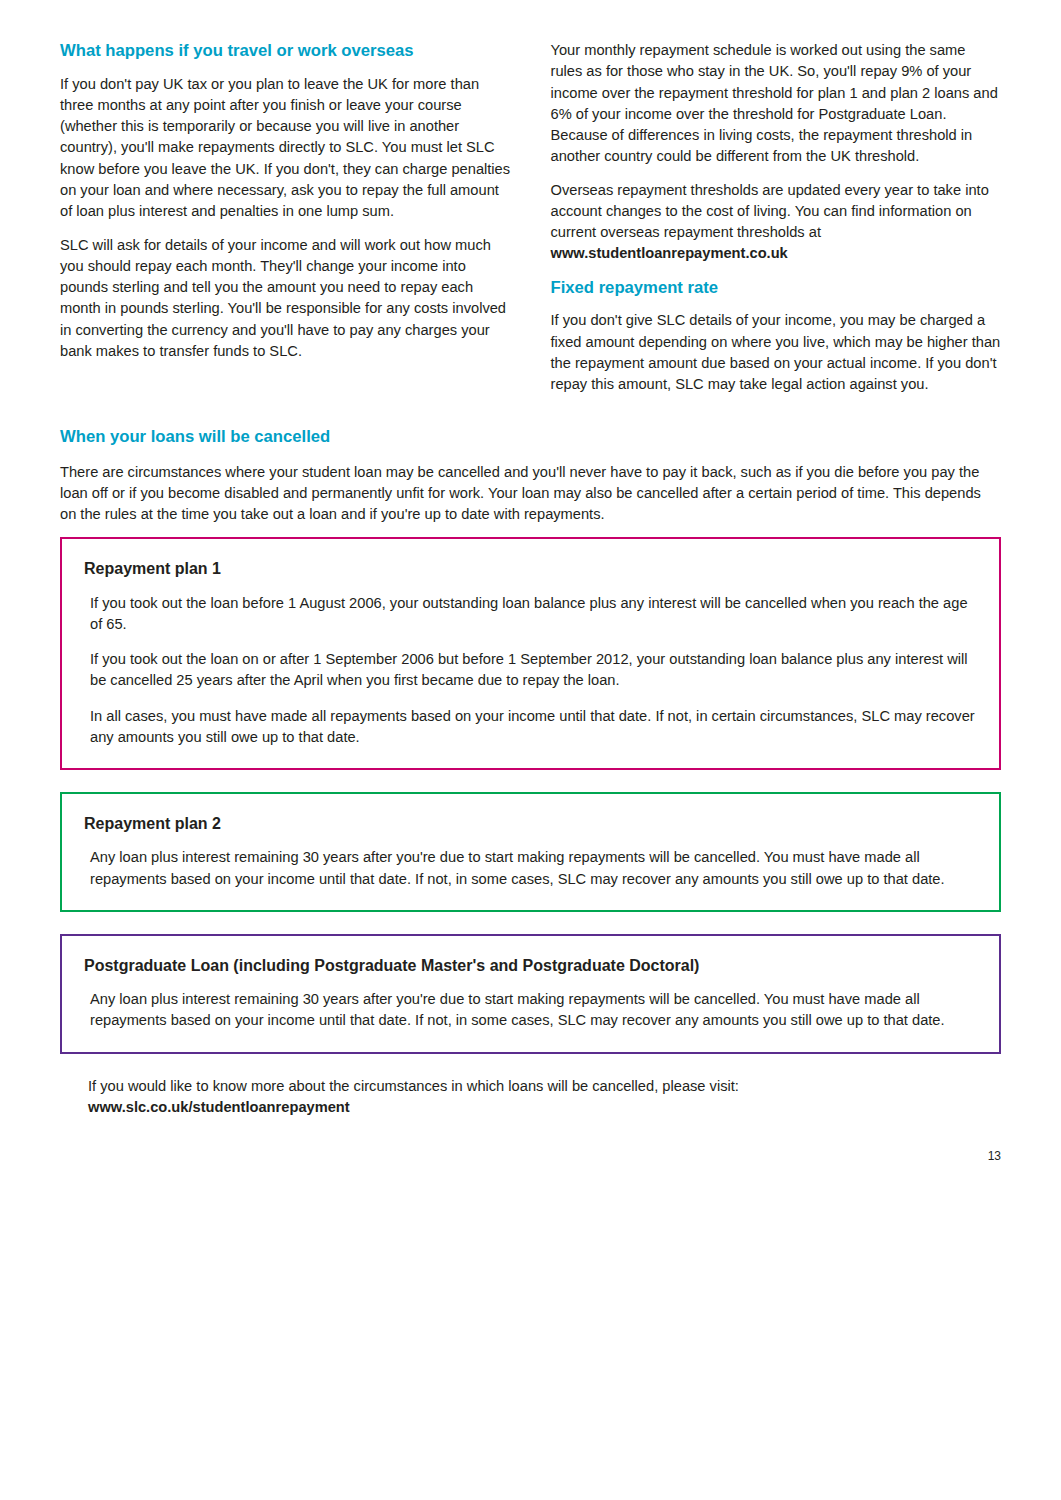What happens if you travel or work overseas
If you don't pay UK tax or you plan to leave the UK for more than three months at any point after you finish or leave your course (whether this is temporarily or because you will live in another country), you'll make repayments directly to SLC. You must let SLC know before you leave the UK. If you don't, they can charge penalties on your loan and where necessary, ask you to repay the full amount of loan plus interest and penalties in one lump sum.
SLC will ask for details of your income and will work out how much you should repay each month. They'll change your income into pounds sterling and tell you the amount you need to repay each month in pounds sterling. You'll be responsible for any costs involved in converting the currency and you'll have to pay any charges your bank makes to transfer funds to SLC.
Your monthly repayment schedule is worked out using the same rules as for those who stay in the UK. So, you'll repay 9% of your income over the repayment threshold for plan 1 and plan 2 loans and 6% of your income over the threshold for Postgraduate Loan. Because of differences in living costs, the repayment threshold in another country could be different from the UK threshold.
Overseas repayment thresholds are updated every year to take into account changes to the cost of living. You can find information on current overseas repayment thresholds at www.studentloanrepayment.co.uk
Fixed repayment rate
If you don't give SLC details of your income, you may be charged a fixed amount depending on where you live, which may be higher than the repayment amount due based on your actual income. If you don't repay this amount, SLC may take legal action against you.
When your loans will be cancelled
There are circumstances where your student loan may be cancelled and you'll never have to pay it back, such as if you die before you pay the loan off or if you become disabled and permanently unfit for work. Your loan may also be cancelled after a certain period of time. This depends on the rules at the time you take out a loan and if you're up to date with repayments.
Repayment plan 1
If you took out the loan before 1 August 2006, your outstanding loan balance plus any interest will be cancelled when you reach the age of 65.
If you took out the loan on or after 1 September 2006 but before 1 September 2012, your outstanding loan balance plus any interest will be cancelled 25 years after the April when you first became due to repay the loan.
In all cases, you must have made all repayments based on your income until that date. If not, in certain circumstances, SLC may recover any amounts you still owe up to that date.
Repayment plan 2
Any loan plus interest remaining 30 years after you're due to start making repayments will be cancelled. You must have made all repayments based on your income until that date. If not, in some cases, SLC may recover any amounts you still owe up to that date.
Postgraduate Loan (including Postgraduate Master's and Postgraduate Doctoral)
Any loan plus interest remaining 30 years after you're due to start making repayments will be cancelled. You must have made all repayments based on your income until that date. If not, in some cases, SLC may recover any amounts you still owe up to that date.
If you would like to know more about the circumstances in which loans will be cancelled, please visit: www.slc.co.uk/studentloanrepayment
13